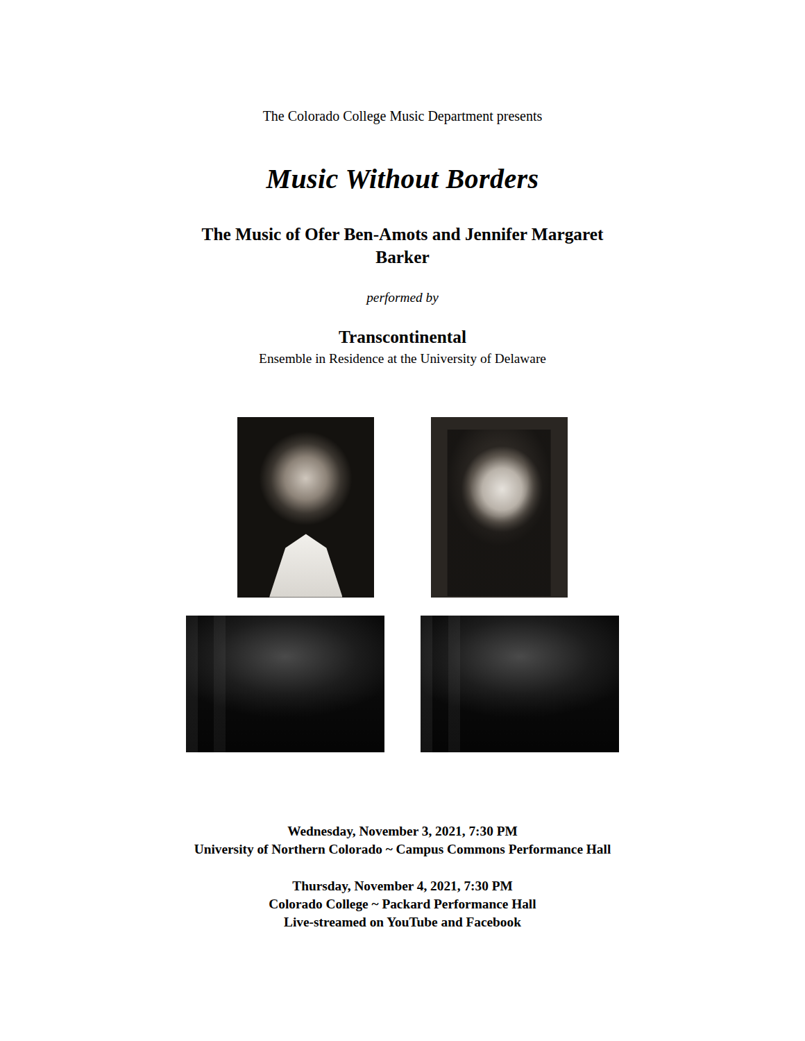The Colorado College Music Department presents
Music Without Borders
The Music of Ofer Ben-Amots and Jennifer Margaret Barker
performed by
Transcontinental
Ensemble in Residence at the University of Delaware
Wednesday, November 3, 2021, 7:30 PM
University of Northern Colorado ~ Campus Commons Performance Hall
Thursday, November 4, 2021, 7:30 PM
Colorado College ~ Packard Performance Hall
Live-streamed on YouTube and Facebook